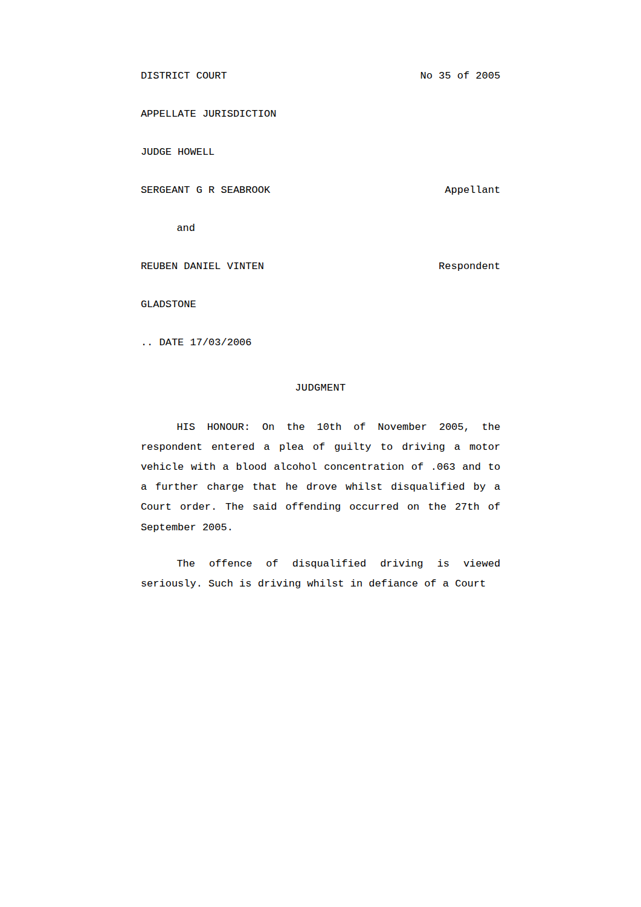DISTRICT COURT
No 35 of 2005
APPELLATE JURISDICTION
JUDGE HOWELL
SERGEANT G R SEABROOK
Appellant
and
REUBEN DANIEL VINTEN
Respondent
GLADSTONE
.. DATE 17/03/2006
JUDGMENT
HIS HONOUR: On the 10th of November 2005, the respondent entered a plea of guilty to driving a motor vehicle with a blood alcohol concentration of .063 and to a further charge that he drove whilst disqualified by a Court order. The said offending occurred on the 27th of September 2005.
The offence of disqualified driving is viewed seriously. Such is driving whilst in defiance of a Court